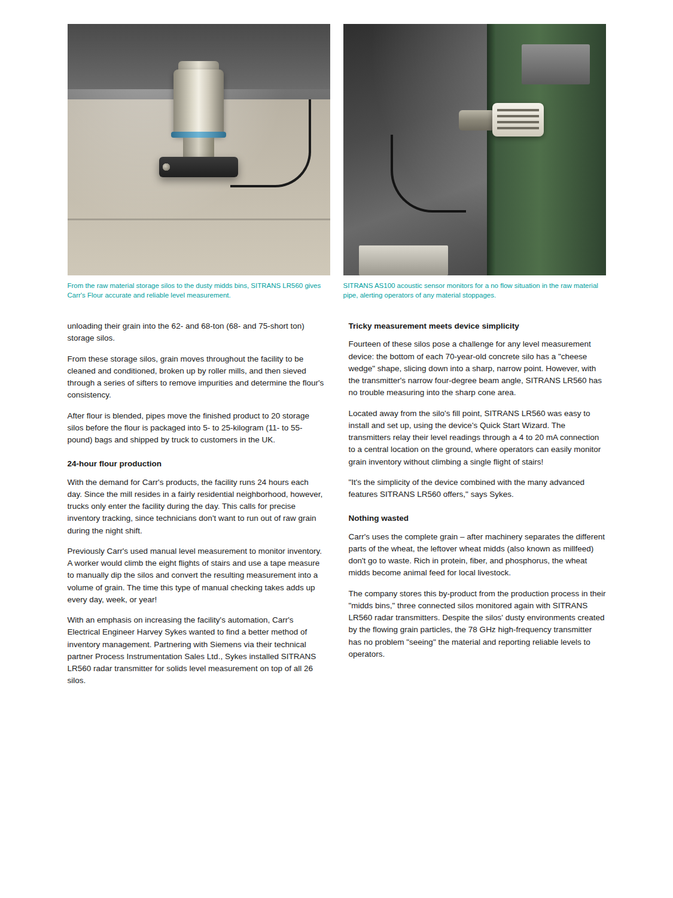From the raw material storage silos to the dusty midds bins, SITRANS LR560 gives Carr's Flour accurate and reliable level measurement.
SITRANS AS100 acoustic sensor monitors for a no flow situation in the raw material pipe, alerting operators of any material stoppages.
unloading their grain into the 62- and 68-ton (68- and 75-short ton) storage silos.
From these storage silos, grain moves throughout the facility to be cleaned and conditioned, broken up by roller mills, and then sieved through a series of sifters to remove impurities and determine the flour's consistency.
After flour is blended, pipes move the finished product to 20 storage silos before the flour is packaged into 5- to 25-kilogram (11- to 55-pound) bags and shipped by truck to customers in the UK.
24-hour flour production
With the demand for Carr's products, the facility runs 24 hours each day. Since the mill resides in a fairly residential neighborhood, however, trucks only enter the facility during the day. This calls for precise inventory tracking, since technicians don't want to run out of raw grain during the night shift.
Previously Carr's used manual level measurement to monitor inventory. A worker would climb the eight flights of stairs and use a tape measure to manually dip the silos and convert the resulting measurement into a volume of grain. The time this type of manual checking takes adds up every day, week, or year!
With an emphasis on increasing the facility's automation, Carr's Electrical Engineer Harvey Sykes wanted to find a better method of inventory management. Partnering with Siemens via their technical partner Process Instrumentation Sales Ltd., Sykes installed SITRANS LR560 radar transmitter for solids level measurement on top of all 26 silos.
Tricky measurement meets device simplicity
Fourteen of these silos pose a challenge for any level measurement device: the bottom of each 70-year-old concrete silo has a "cheese wedge" shape, slicing down into a sharp, narrow point. However, with the transmitter's narrow four-degree beam angle, SITRANS LR560 has no trouble measuring into the sharp cone area.
Located away from the silo's fill point, SITRANS LR560 was easy to install and set up, using the device's Quick Start Wizard. The transmitters relay their level readings through a 4 to 20 mA connection to a central location on the ground, where operators can easily monitor grain inventory without climbing a single flight of stairs!
"It's the simplicity of the device combined with the many advanced features SITRANS LR560 offers," says Sykes.
Nothing wasted
Carr's uses the complete grain – after machinery separates the different parts of the wheat, the leftover wheat midds (also known as millfeed) don't go to waste. Rich in protein, fiber, and phosphorus, the wheat midds become animal feed for local livestock.
The company stores this by-product from the production process in their "midds bins," three connected silos monitored again with SITRANS LR560 radar transmitters. Despite the silos' dusty environments created by the flowing grain particles, the 78 GHz high-frequency transmitter has no problem "seeing" the material and reporting reliable levels to operators.